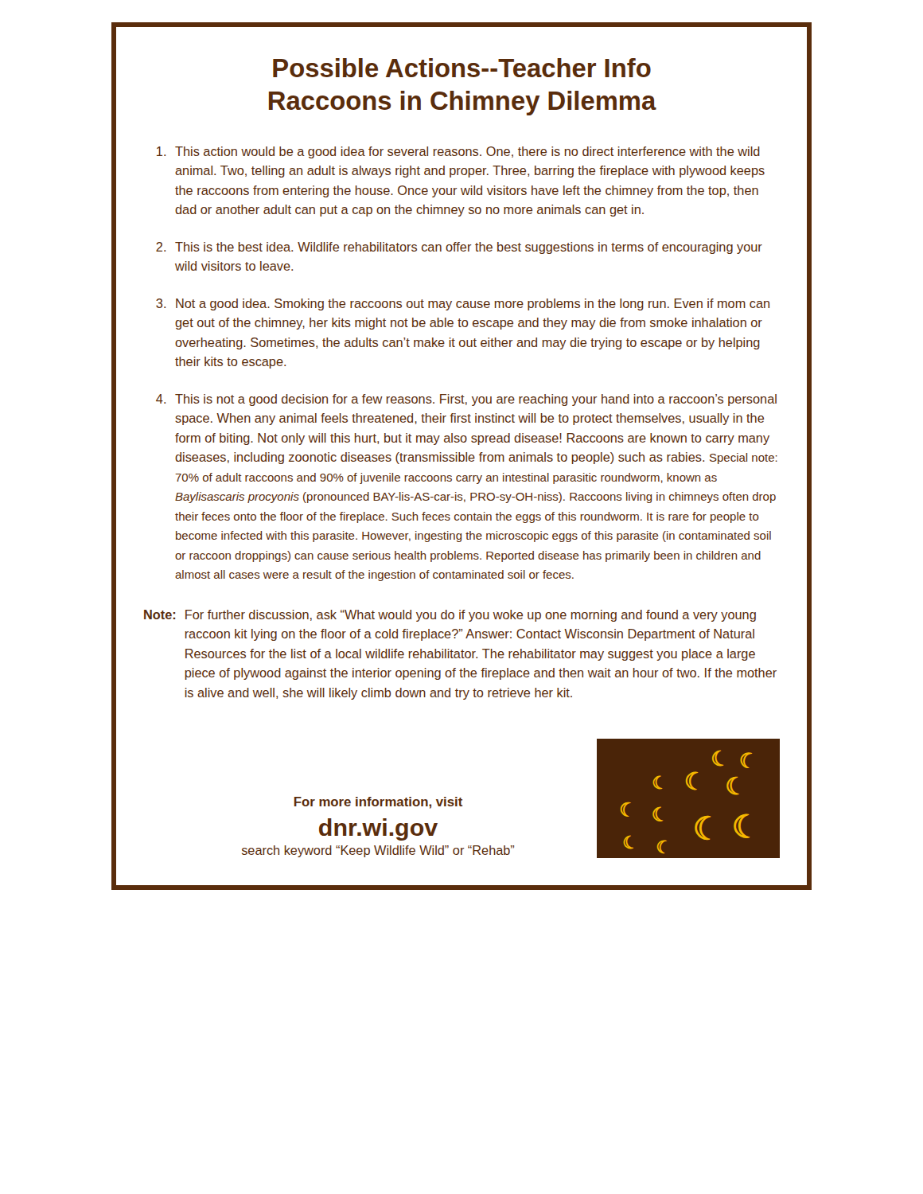Possible Actions--Teacher Info
Raccoons in Chimney Dilemma
This action would be a good idea for several reasons. One, there is no direct interference with the wild animal. Two, telling an adult is always right and proper. Three, barring the fireplace with plywood keeps the raccoons from entering the house. Once your wild visitors have left the chimney from the top, then dad or another adult can put a cap on the chimney so no more animals can get in.
This is the best idea. Wildlife rehabilitators can offer the best suggestions in terms of encouraging your wild visitors to leave.
Not a good idea. Smoking the raccoons out may cause more problems in the long run. Even if mom can get out of the chimney, her kits might not be able to escape and they may die from smoke inhalation or overheating. Sometimes, the adults can’t make it out either and may die trying to escape or by helping their kits to escape.
This is not a good decision for a few reasons. First, you are reaching your hand into a raccoon’s personal space. When any animal feels threatened, their first instinct will be to protect themselves, usually in the form of biting. Not only will this hurt, but it may also spread disease! Raccoons are known to carry many diseases, including zoonotic diseases (transmissible from animals to people) such as rabies. Special note: 70% of adult raccoons and 90% of juvenile raccoons carry an intestinal parasitic roundworm, known as Baylisascaris procyonis (pronounced BAY-lis-AS-car-is, PRO-sy-OH-niss). Raccoons living in chimneys often drop their feces onto the floor of the fireplace. Such feces contain the eggs of this roundworm. It is rare for people to become infected with this parasite. However, ingesting the microscopic eggs of this parasite (in contaminated soil or raccoon droppings) can cause serious health problems. Reported disease has primarily been in children and almost all cases were a result of the ingestion of contaminated soil or feces.
Note: For further discussion, ask “What would you do if you woke up one morning and found a very young raccoon kit lying on the floor of a cold fireplace?” Answer: Contact Wisconsin Department of Natural Resources for the list of a local wildlife rehabilitator. The rehabilitator may suggest you place a large piece of plywood against the interior opening of the fireplace and then wait an hour of two. If the mother is alive and well, she will likely climb down and try to retrieve her kit.
For more information, visit
dnr.wi.gov
search keyword “Keep Wildlife Wild” or “Rehab”
☾ ☾ ☾ ☾ ☾ ☾ ☾ ☾ ☾ ☾ ☾